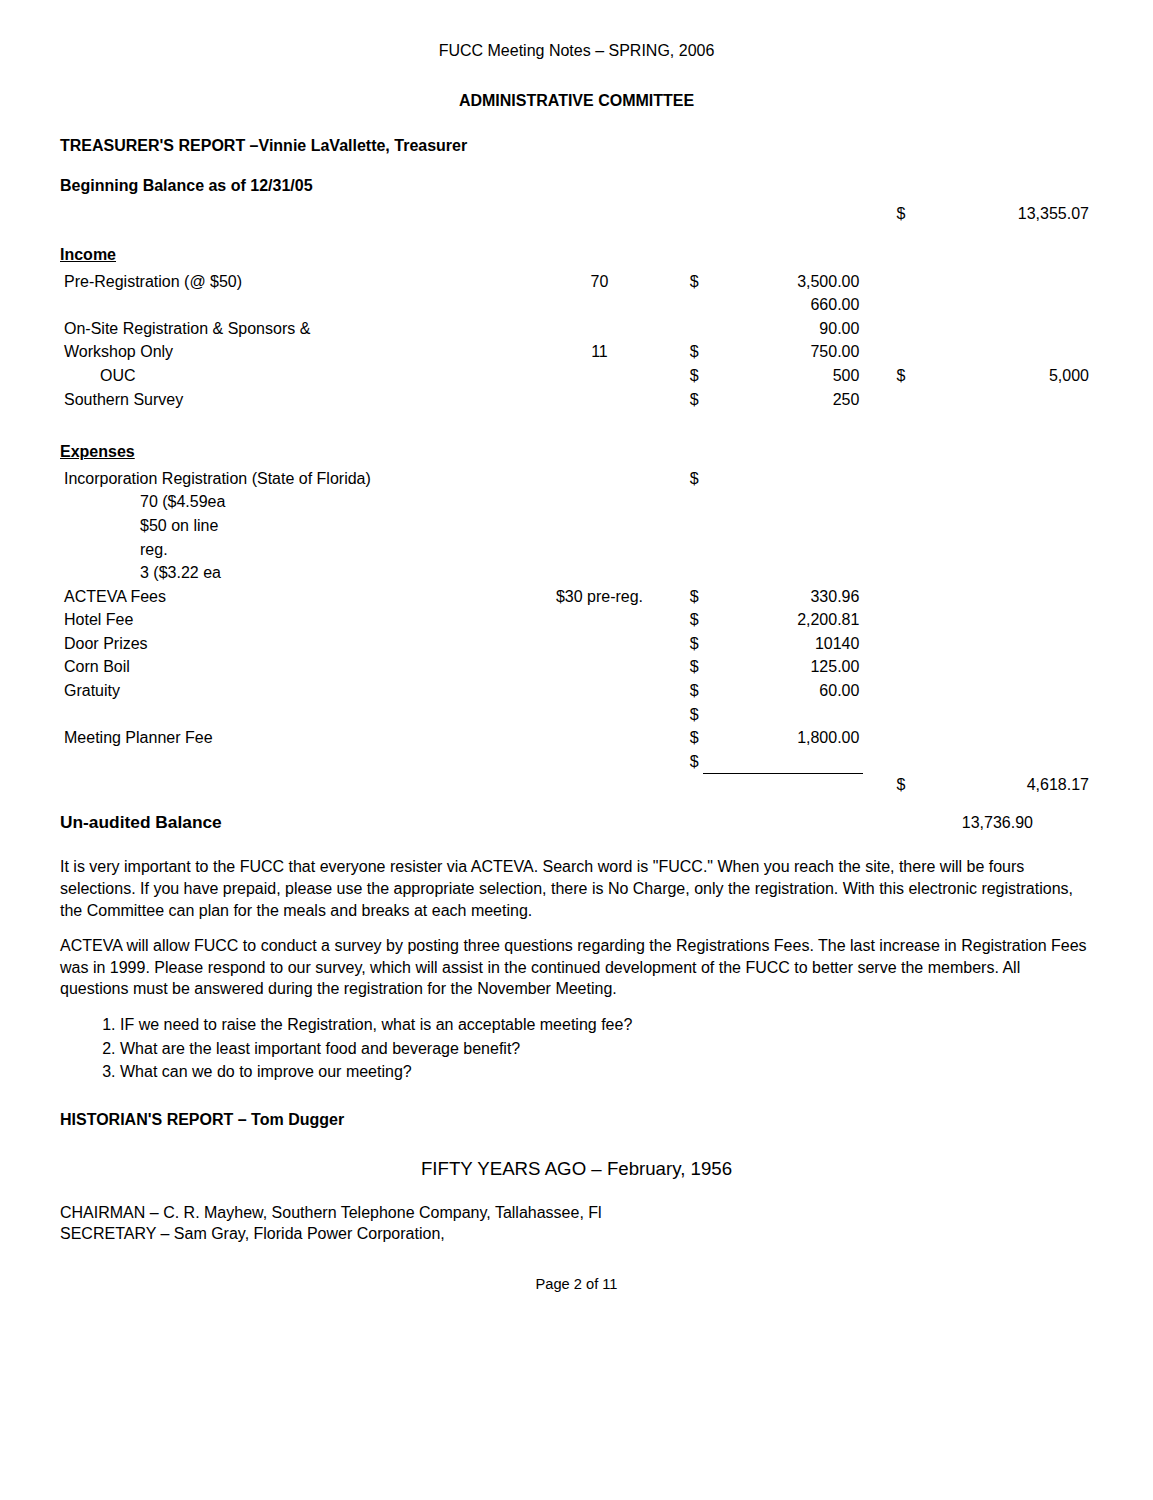FUCC Meeting Notes – SPRING, 2006
ADMINISTRATIVE COMMITTEE
TREASURER'S REPORT –Vinnie LaVallette, Treasurer
Beginning Balance as of 12/31/05
| | | | | $ | 13,355.07 |
Income
| Pre-Registration (@ $50) | 70 | $ | 3,500.00 | | |
| | | | 660.00 | | |
| On-Site Registration & Sponsors & | | | 90.00 | | |
| Workshop Only | 11 | $ | 750.00 | | |
| OUC | | $ | 500 | $ | 5,000 |
| Southern Survey | | $ | 250 | | |
Expenses
| Incorporation Registration (State of Florida) | $ | | | |
| 70 ($4.59ea | | | | |
| $50 on line | | | | |
| reg. | | | | |
| 3 ($3.22 ea | | | | |
| ACTEVA Fees | $30 pre-reg. | $ | 330.96 | | |
| Hotel Fee | | $ | 2,200.81 | | |
| Door Prizes | | $ | 10140 | | |
| Corn Boil | | $ | 125.00 | | |
| Gratuity | | $ | 60.00 | | |
| | | $ | | | |
| Meeting Planner Fee | | $ | 1,800.00 | | |
| | | $ | | | |
| | | | | $ | 4,618.17 |
Un-audited Balance 13,736.90
It is very important to the FUCC that everyone resister via ACTEVA. Search word is "FUCC." When you reach the site, there will be fours selections. If you have prepaid, please use the appropriate selection, there is No Charge, only the registration. With this electronic registrations, the Committee can plan for the meals and breaks at each meeting.
ACTEVA will allow FUCC to conduct a survey by posting three questions regarding the Registrations Fees. The last increase in Registration Fees was in 1999. Please respond to our survey, which will assist in the continued development of the FUCC to better serve the members. All questions must be answered during the registration for the November Meeting.
IF we need to raise the Registration, what is an acceptable meeting fee?
What are the least important food and beverage benefit?
What can we do to improve our meeting?
HISTORIAN'S REPORT – Tom Dugger
FIFTY YEARS AGO – February, 1956
CHAIRMAN – C. R. Mayhew, Southern Telephone Company, Tallahassee, Fl
SECRETARY – Sam Gray, Florida Power Corporation,
Page 2 of 11